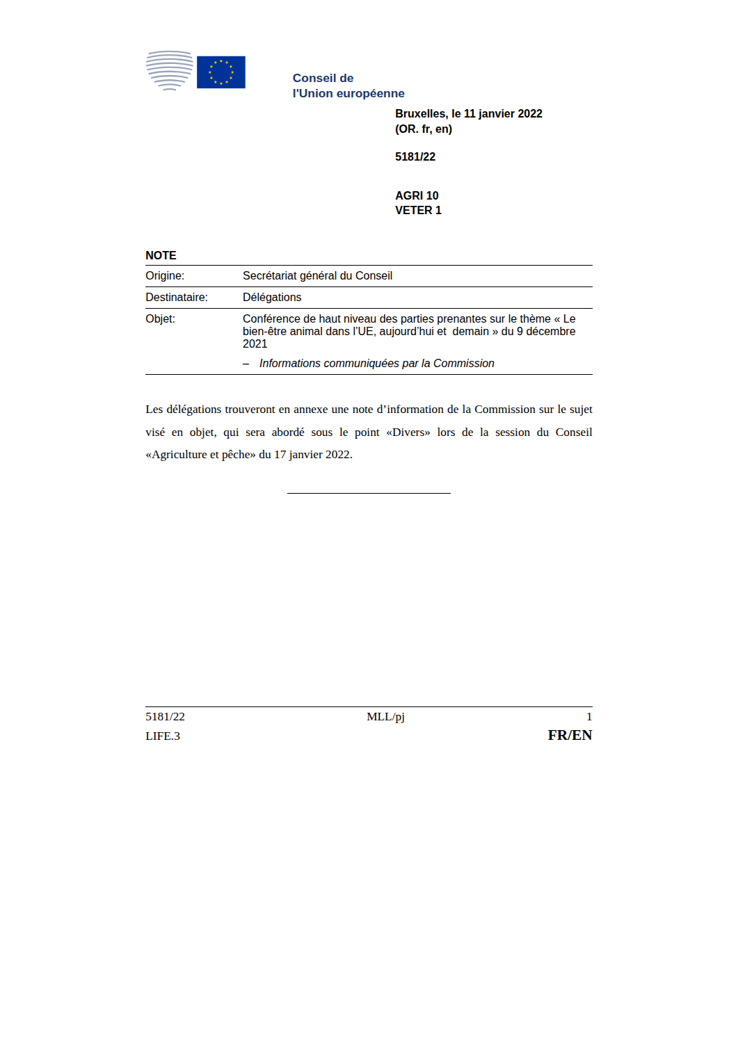Conseil de
l'Union européenne
Bruxelles, le 11 janvier 2022
(OR. fr, en)
5181/22
AGRI 10
VETER 1
NOTE
| Origine: | Secrétariat général du Conseil |
| Destinataire: | Délégations |
| Objet: | Conférence de haut niveau des parties prenantes sur le thème « Le bien-être animal dans l’UE, aujourd’hui et demain » du 9 décembre 2021 – Informations communiquées par la Commission |
Les délégations trouveront en annexe une note d’information de la Commission sur le sujet visé en objet, qui sera abordé sous le point «Divers» lors de la session du Conseil «Agriculture et pêche» du 17 janvier 2022.
5181/22
MLL/pj
1
LIFE.3
FR/EN